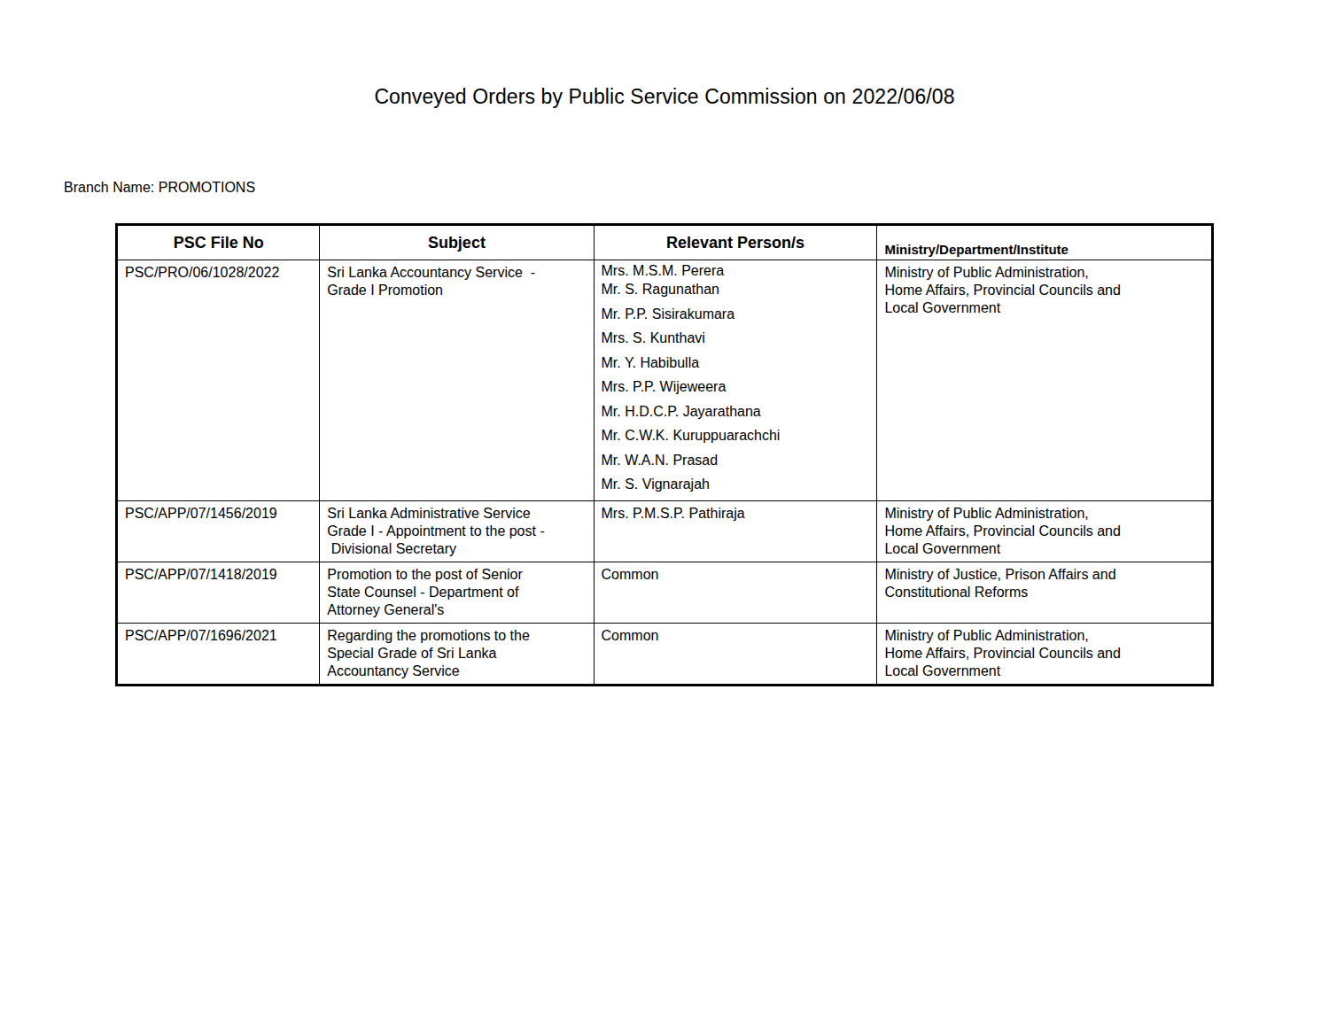Conveyed Orders by Public Service Commission on 2022/06/08
Branch Name: PROMOTIONS
| PSC File No | Subject | Relevant Person/s | Ministry/Department/Institute |
| --- | --- | --- | --- |
| PSC/PRO/06/1028/2022 | Sri Lanka Accountancy Service - Grade I Promotion | Mrs. M.S.M. Perera Mr. S. Ragunathan Mr. P.P. Sisirakumara Mrs. S. Kunthavi Mr. Y. Habibulla Mrs. P.P. Wijeweera Mr. H.D.C.P. Jayarathana Mr. C.W.K. Kuruppuarachchi Mr. W.A.N. Prasad Mr. S. Vignarajah | Ministry of Public Administration, Home Affairs, Provincial Councils and Local Government |
| PSC/APP/07/1456/2019 | Sri Lanka Administrative Service Grade I - Appointment to the post - Divisional Secretary | Mrs. P.M.S.P. Pathiraja | Ministry of Public Administration, Home Affairs, Provincial Councils and Local Government |
| PSC/APP/07/1418/2019 | Promotion to the post of Senior State Counsel - Department of Attorney General's | Common | Ministry of Justice, Prison Affairs and Constitutional Reforms |
| PSC/APP/07/1696/2021 | Regarding the promotions to the Special Grade of Sri Lanka Accountancy Service | Common | Ministry of Public Administration, Home Affairs, Provincial Councils and Local Government |